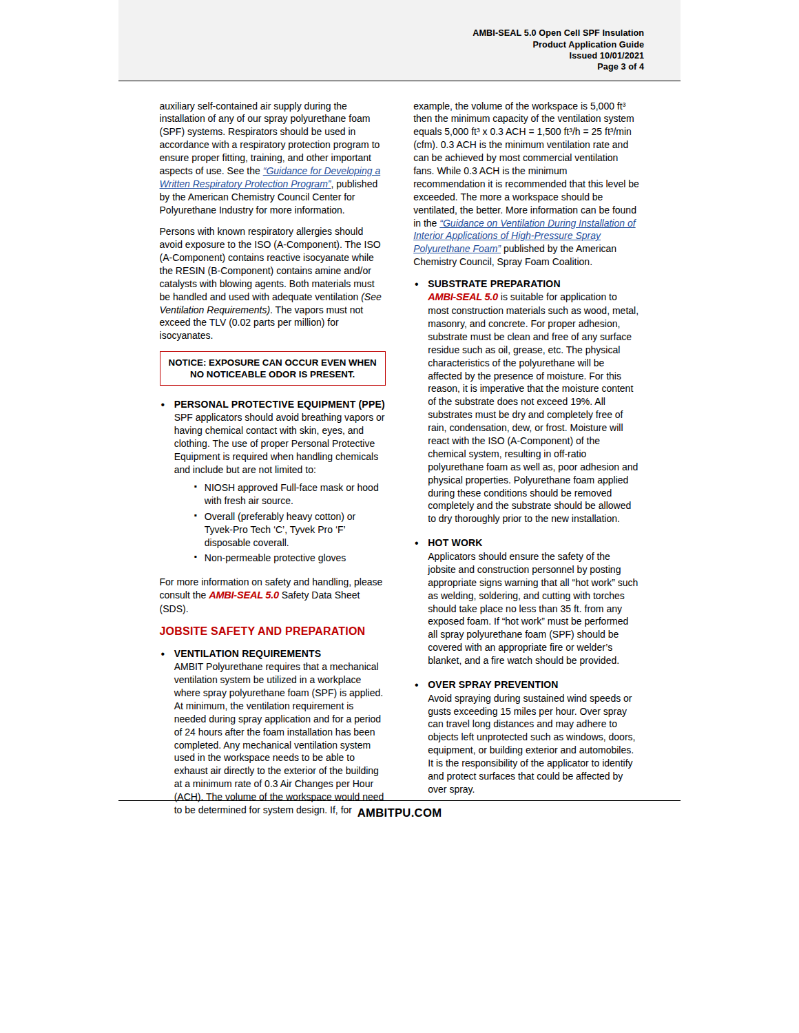AMBI-SEAL 5.0 Open Cell SPF Insulation
Product Application Guide
Issued 10/01/2021
Page 3 of 4
auxiliary self-contained air supply during the installation of any of our spray polyurethane foam (SPF) systems. Respirators should be used in accordance with a respiratory protection program to ensure proper fitting, training, and other important aspects of use. See the “Guidance for Developing a Written Respiratory Protection Program”, published by the American Chemistry Council Center for Polyurethane Industry for more information.
Persons with known respiratory allergies should avoid exposure to the ISO (A-Component). The ISO (A-Component) contains reactive isocyanate while the RESIN (B-Component) contains amine and/or catalysts with blowing agents. Both materials must be handled and used with adequate ventilation (See Ventilation Requirements). The vapors must not exceed the TLV (0.02 parts per million) for isocyanates.
NOTICE: EXPOSURE CAN OCCUR EVEN WHEN NO NOTICEABLE ODOR IS PRESENT.
PERSONAL PROTECTIVE EQUIPMENT (PPE)
SPF applicators should avoid breathing vapors or having chemical contact with skin, eyes, and clothing. The use of proper Personal Protective Equipment is required when handling chemicals and include but are not limited to:
NIOSH approved Full-face mask or hood with fresh air source.
Overall (preferably heavy cotton) or Tyvek-Pro Tech ‘C’, Tyvek Pro ‘F’ disposable coverall.
Non-permeable protective gloves
For more information on safety and handling, please consult the AMBI-SEAL 5.0 Safety Data Sheet (SDS).
JOBSITE SAFETY AND PREPARATION
VENTILATION REQUIREMENTS
AMBIT Polyurethane requires that a mechanical ventilation system be utilized in a workplace where spray polyurethane foam (SPF) is applied. At minimum, the ventilation requirement is needed during spray application and for a period of 24 hours after the foam installation has been completed. Any mechanical ventilation system used in the workspace needs to be able to exhaust air directly to the exterior of the building at a minimum rate of 0.3 Air Changes per Hour (ACH). The volume of the workspace would need to be determined for system design. If, for
example, the volume of the workspace is 5,000 ft³ then the minimum capacity of the ventilation system equals 5,000 ft³ x 0.3 ACH = 1,500 ft³/h = 25 ft³/min (cfm). 0.3 ACH is the minimum ventilation rate and can be achieved by most commercial ventilation fans. While 0.3 ACH is the minimum recommendation it is recommended that this level be exceeded. The more a workspace should be ventilated, the better. More information can be found in the “Guidance on Ventilation During Installation of Interior Applications of High-Pressure Spray Polyurethane Foam” published by the American Chemistry Council, Spray Foam Coalition.
SUBSTRATE PREPARATION
AMBI-SEAL 5.0 is suitable for application to most construction materials such as wood, metal, masonry, and concrete. For proper adhesion, substrate must be clean and free of any surface residue such as oil, grease, etc. The physical characteristics of the polyurethane will be affected by the presence of moisture. For this reason, it is imperative that the moisture content of the substrate does not exceed 19%. All substrates must be dry and completely free of rain, condensation, dew, or frost. Moisture will react with the ISO (A-Component) of the chemical system, resulting in off-ratio polyurethane foam as well as, poor adhesion and physical properties. Polyurethane foam applied during these conditions should be removed completely and the substrate should be allowed to dry thoroughly prior to the new installation.
HOT WORK
Applicators should ensure the safety of the jobsite and construction personnel by posting appropriate signs warning that all “hot work” such as welding, soldering, and cutting with torches should take place no less than 35 ft. from any exposed foam. If “hot work” must be performed all spray polyurethane foam (SPF) should be covered with an appropriate fire or welder’s blanket, and a fire watch should be provided.
OVER SPRAY PREVENTION
Avoid spraying during sustained wind speeds or gusts exceeding 15 miles per hour. Over spray can travel long distances and may adhere to objects left unprotected such as windows, doors, equipment, or building exterior and automobiles. It is the responsibility of the applicator to identify and protect surfaces that could be affected by over spray.
AMBITPU.COM